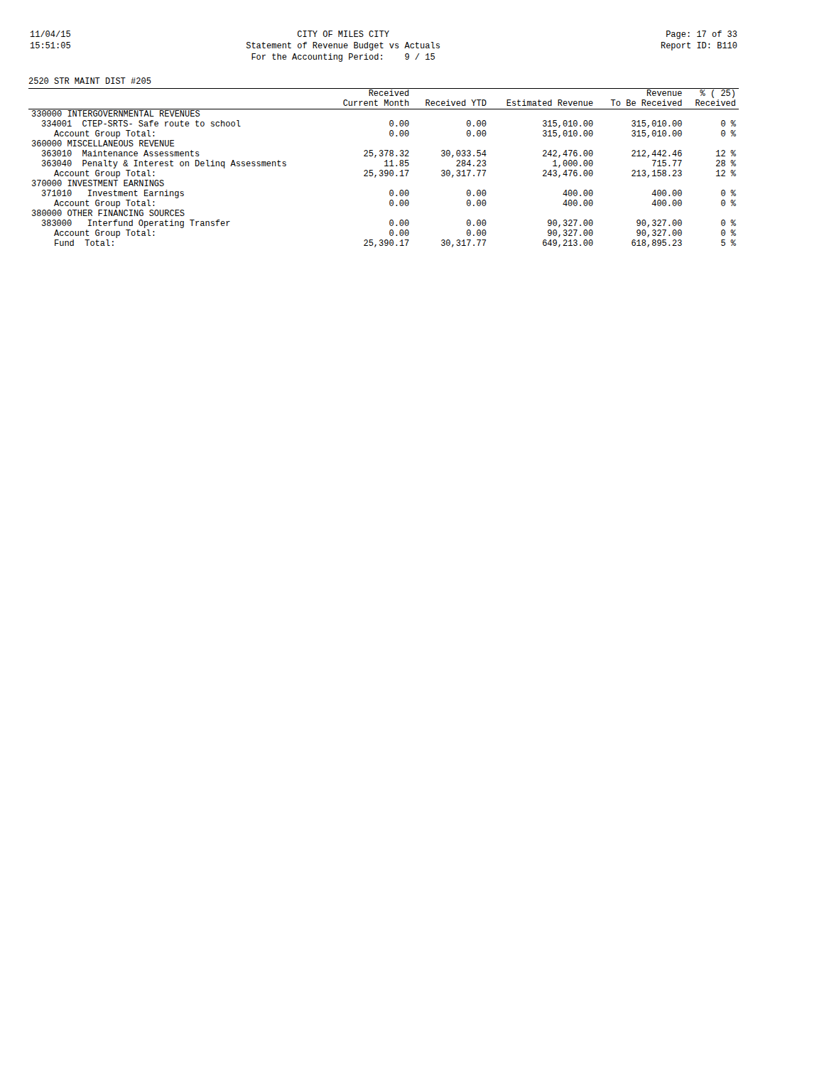| 11/04/15 | CITY OF MILES CITY | Page: 17 of 33 |
| 15:51:05 | Statement of Revenue Budget vs Actuals | Report ID: B110 |
| | For the Accounting Period: 9 / 15 | |
2520 STR MAINT DIST #205
| | Received Current Month | Received YTD | Estimated Revenue | Revenue To Be Received | % ( 25) Received |
| --- | --- | --- | --- | --- | --- |
| 330000 INTERGOVERNMENTAL REVENUES |
| 334001 CTEP-SRTS- Safe route to school | 0.00 | 0.00 | 315,010.00 | 315,010.00 | 0 % |
| Account Group Total: | 0.00 | 0.00 | 315,010.00 | 315,010.00 | 0 % |
| 360000 MISCELLANEOUS REVENUE |
| 363010 Maintenance Assessments | 25,378.32 | 30,033.54 | 242,476.00 | 212,442.46 | 12 % |
| 363040 Penalty & Interest on Delinq Assessments | 11.85 | 284.23 | 1,000.00 | 715.77 | 28 % |
| Account Group Total: | 25,390.17 | 30,317.77 | 243,476.00 | 213,158.23 | 12 % |
| 370000 INVESTMENT EARNINGS |
| 371010 Investment Earnings | 0.00 | 0.00 | 400.00 | 400.00 | 0 % |
| Account Group Total: | 0.00 | 0.00 | 400.00 | 400.00 | 0 % |
| 380000 OTHER FINANCING SOURCES |
| 383000 Interfund Operating Transfer | 0.00 | 0.00 | 90,327.00 | 90,327.00 | 0 % |
| Account Group Total: | 0.00 | 0.00 | 90,327.00 | 90,327.00 | 0 % |
| Fund Total: | 25,390.17 | 30,317.77 | 649,213.00 | 618,895.23 | 5 % |